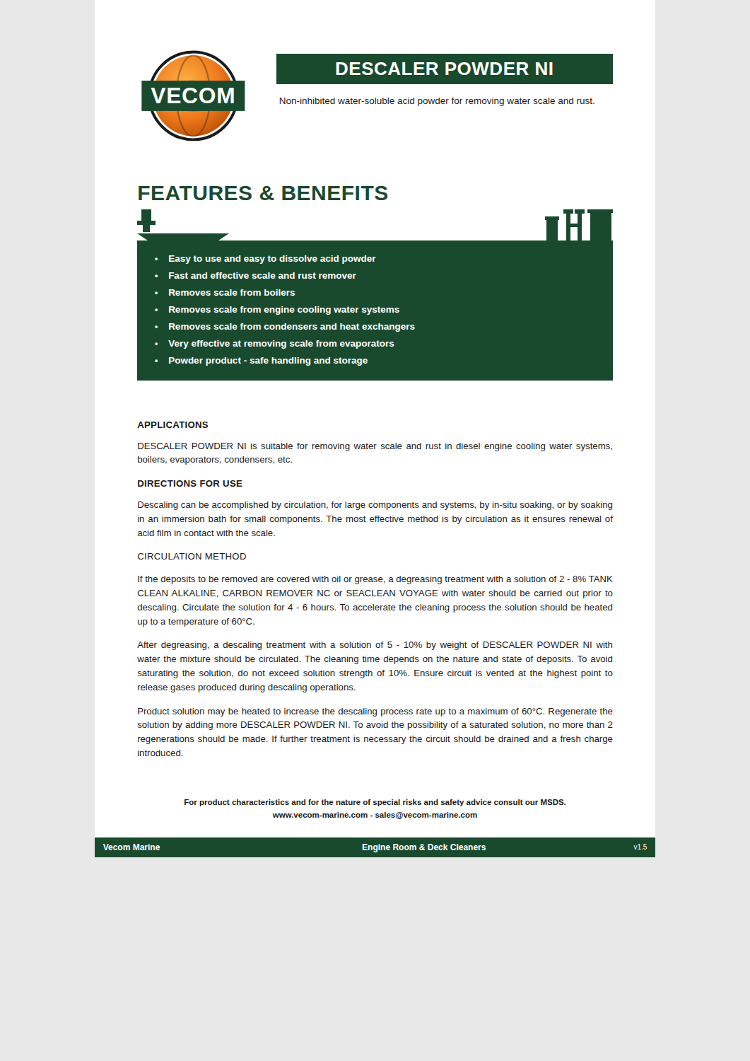VECOM
DESCALER POWDER NI
Non-inhibited water-soluble acid powder for removing water scale and rust.
FEATURES & BENEFITS
•Easy to use and easy to dissolve acid powder
•Fast and effective scale and rust remover
•Removes scale from boilers
•Removes scale from engine cooling water systems
•Removes scale from condensers and heat exchangers
•Very effective at removing scale from evaporators
•Powder product - safe handling and storage
APPLICATIONS
DESCALER POWDER NI is suitable for removing water scale and rust in diesel engine cooling water systems, boilers, evaporators, condensers, etc.
DIRECTIONS FOR USE
Descaling can be accomplished by circulation, for large components and systems, by in-situ soaking, or by soaking in an immersion bath for small components. The most effective method is by circulation as it ensures renewal of acid film in contact with the scale.
CIRCULATION METHOD
If the deposits to be removed are covered with oil or grease, a degreasing treatment with a solution of 2 - 8% TANK CLEAN ALKALINE, CARBON REMOVER NC or SEACLEAN VOYAGE with water should be carried out prior to descaling. Circulate the solution for 4 - 6 hours. To accelerate the cleaning process the solution should be heated up to a temperature of 60°C.
After degreasing, a descaling treatment with a solution of 5 - 10% by weight of DESCALER POWDER NI with water the mixture should be circulated. The cleaning time depends on the nature and state of deposits. To avoid saturating the solution, do not exceed solution strength of 10%. Ensure circuit is vented at the highest point to release gases produced during descaling operations.
Product solution may be heated to increase the descaling process rate up to a maximum of 60°C. Regenerate the solution by adding more DESCALER POWDER NI. To avoid the possibility of a saturated solution, no more than 2 regenerations should be made. If further treatment is necessary the circuit should be drained and a fresh charge introduced.
For product characteristics and for the nature of special risks and safety advice consult our MSDS.
www.vecom-marine.com - sales@vecom-marine.com
Vecom Marine Engine Room & Deck Cleaners v1.5